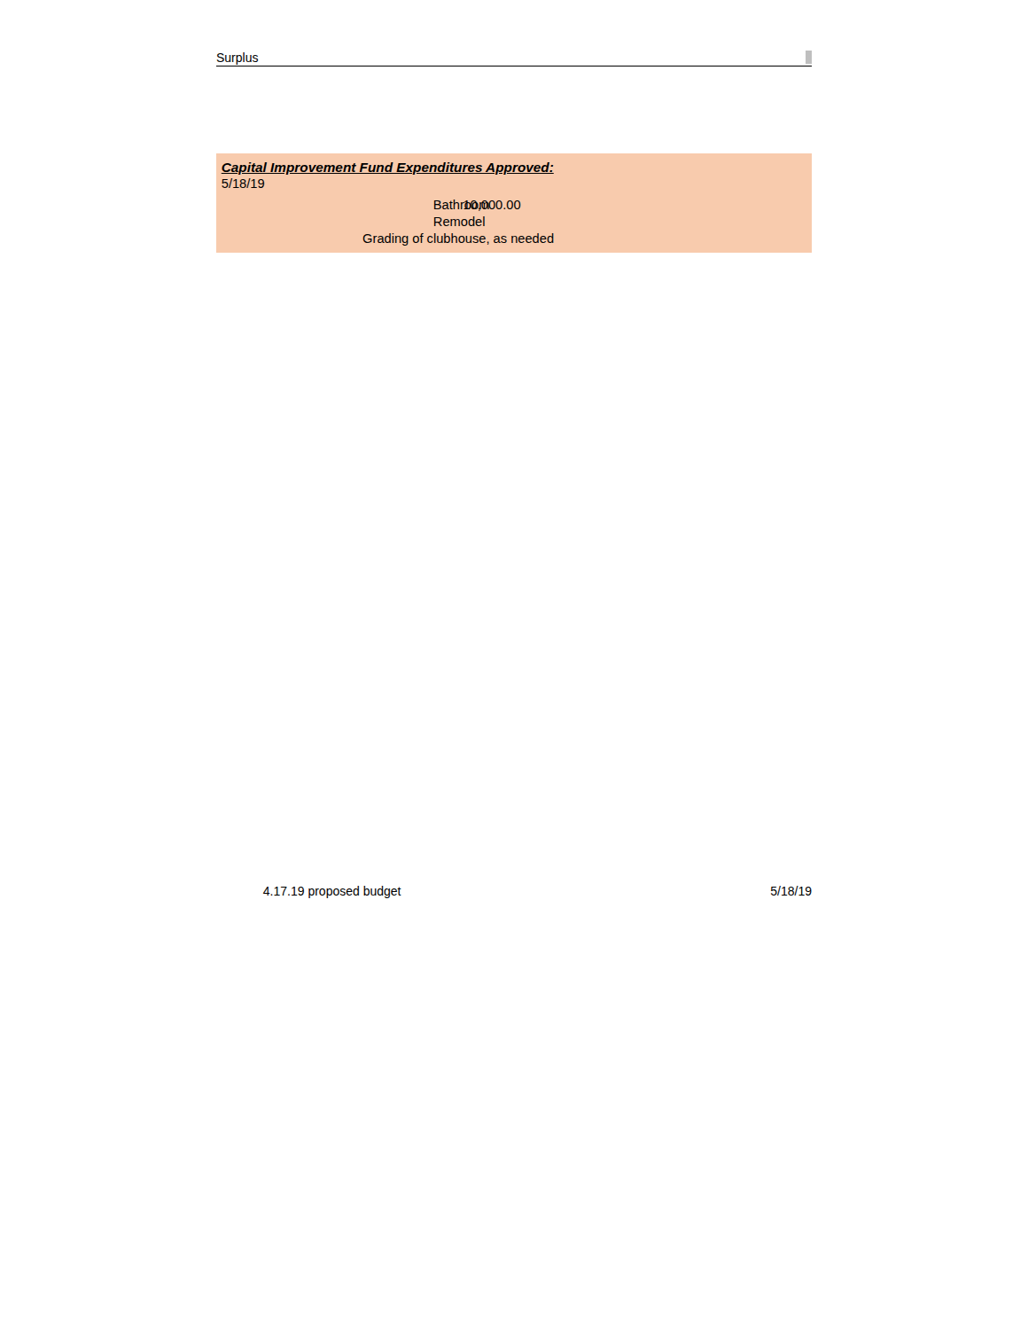Surplus
Capital Improvement Fund Expenditures Approved:
5/18/19
Bathroom Remodel 10,000.00
Grading of clubhouse, as needed
4.17.19 proposed budget
5/18/19